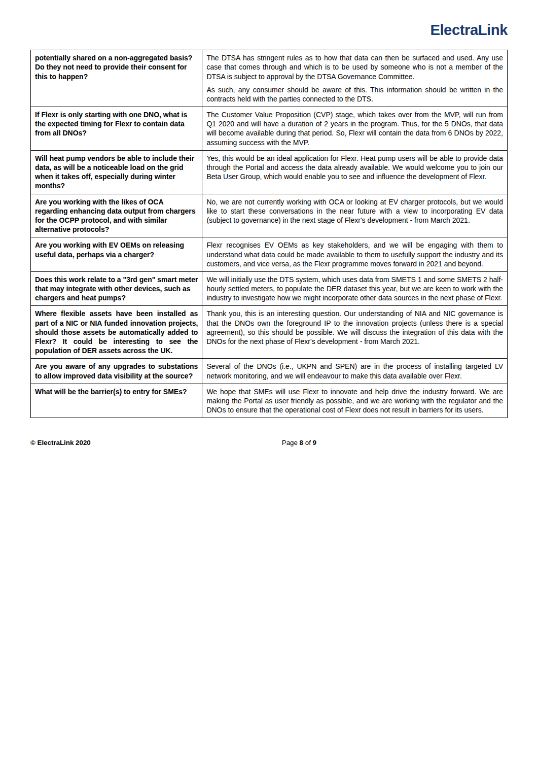Electra Link
| potentially shared on a non-aggregated basis? Do they not need to provide their consent for this to happen? | The DTSA has stringent rules as to how that data can then be surfaced and used. Any use case that comes through and which is to be used by someone who is not a member of the DTSA is subject to approval by the DTSA Governance Committee. As such, any consumer should be aware of this. This information should be written in the contracts held with the parties connected to the DTS. |
| If Flexr is only starting with one DNO, what is the expected timing for Flexr to contain data from all DNOs? | The Customer Value Proposition (CVP) stage, which takes over from the MVP, will run from Q1 2020 and will have a duration of 2 years in the program. Thus, for the 5 DNOs, that data will become available during that period. So, Flexr will contain the data from 6 DNOs by 2022, assuming success with the MVP. |
| Will heat pump vendors be able to include their data, as will be a noticeable load on the grid when it takes off, especially during winter months? | Yes, this would be an ideal application for Flexr. Heat pump users will be able to provide data through the Portal and access the data already available. We would welcome you to join our Beta User Group, which would enable you to see and influence the development of Flexr. |
| Are you working with the likes of OCA regarding enhancing data output from chargers for the OCPP protocol, and with similar alternative protocols? | No, we are not currently working with OCA or looking at EV charger protocols, but we would like to start these conversations in the near future with a view to incorporating EV data (subject to governance) in the next stage of Flexr's development - from March 2021. |
| Are you working with EV OEMs on releasing useful data, perhaps via a charger? | Flexr recognises EV OEMs as key stakeholders, and we will be engaging with them to understand what data could be made available to them to usefully support the industry and its customers, and vice versa, as the Flexr programme moves forward in 2021 and beyond. |
| Does this work relate to a "3rd gen" smart meter that may integrate with other devices, such as chargers and heat pumps? | We will initially use the DTS system, which uses data from SMETS 1 and some SMETS 2 half-hourly settled meters, to populate the DER dataset this year, but we are keen to work with the industry to investigate how we might incorporate other data sources in the next phase of Flexr. |
| Where flexible assets have been installed as part of a NIC or NIA funded innovation projects, should those assets be automatically added to Flexr? It could be interesting to see the population of DER assets across the UK. | Thank you, this is an interesting question. Our understanding of NIA and NIC governance is that the DNOs own the foreground IP to the innovation projects (unless there is a special agreement), so this should be possible. We will discuss the integration of this data with the DNOs for the next phase of Flexr's development - from March 2021. |
| Are you aware of any upgrades to substations to allow improved data visibility at the source? | Several of the DNOs (i.e., UKPN and SPEN) are in the process of installing targeted LV network monitoring, and we will endeavour to make this data available over Flexr. |
| What will be the barrier(s) to entry for SMEs? | We hope that SMEs will use Flexr to innovate and help drive the industry forward. We are making the Portal as user friendly as possible, and we are working with the regulator and the DNOs to ensure that the operational cost of Flexr does not result in barriers for its users. |
© ElectraLink 2020 Page 8 of 9